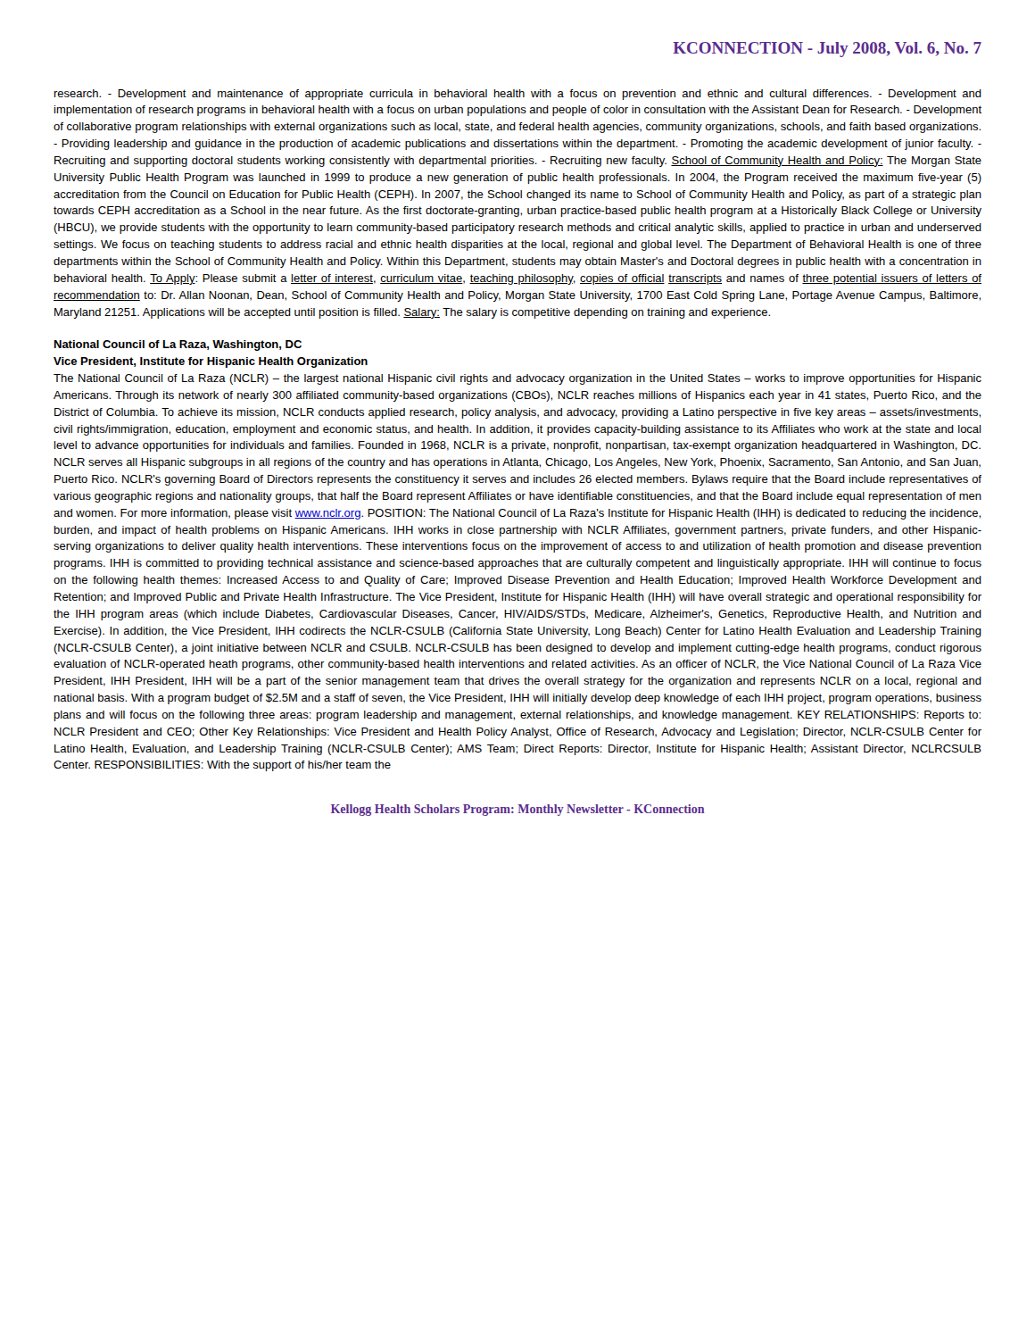KCONNECTION - July 2008, Vol. 6, No. 7
research. - Development and maintenance of appropriate curricula in behavioral health with a focus on prevention and ethnic and cultural differences. - Development and implementation of research programs in behavioral health with a focus on urban populations and people of color in consultation with the Assistant Dean for Research. - Development of collaborative program relationships with external organizations such as local, state, and federal health agencies, community organizations, schools, and faith based organizations. - Providing leadership and guidance in the production of academic publications and dissertations within the department. - Promoting the academic development of junior faculty. - Recruiting and supporting doctoral students working consistently with departmental priorities. - Recruiting new faculty. School of Community Health and Policy: The Morgan State University Public Health Program was launched in 1999 to produce a new generation of public health professionals. In 2004, the Program received the maximum five-year (5) accreditation from the Council on Education for Public Health (CEPH). In 2007, the School changed its name to School of Community Health and Policy, as part of a strategic plan towards CEPH accreditation as a School in the near future. As the first doctorate-granting, urban practice-based public health program at a Historically Black College or University (HBCU), we provide students with the opportunity to learn community-based participatory research methods and critical analytic skills, applied to practice in urban and underserved settings. We focus on teaching students to address racial and ethnic health disparities at the local, regional and global level. The Department of Behavioral Health is one of three departments within the School of Community Health and Policy. Within this Department, students may obtain Master's and Doctoral degrees in public health with a concentration in behavioral health. To Apply: Please submit a letter of interest, curriculum vitae, teaching philosophy, copies of official transcripts and names of three potential issuers of letters of recommendation to: Dr. Allan Noonan, Dean, School of Community Health and Policy, Morgan State University, 1700 East Cold Spring Lane, Portage Avenue Campus, Baltimore, Maryland 21251. Applications will be accepted until position is filled. Salary: The salary is competitive depending on training and experience.
National Council of La Raza, Washington, DC
Vice President, Institute for Hispanic Health Organization
The National Council of La Raza (NCLR) – the largest national Hispanic civil rights and advocacy organization in the United States – works to improve opportunities for Hispanic Americans. Through its network of nearly 300 affiliated community-based organizations (CBOs), NCLR reaches millions of Hispanics each year in 41 states, Puerto Rico, and the District of Columbia. To achieve its mission, NCLR conducts applied research, policy analysis, and advocacy, providing a Latino perspective in five key areas – assets/investments, civil rights/immigration, education, employment and economic status, and health. In addition, it provides capacity-building assistance to its Affiliates who work at the state and local level to advance opportunities for individuals and families. Founded in 1968, NCLR is a private, nonprofit, nonpartisan, tax-exempt organization headquartered in Washington, DC. NCLR serves all Hispanic subgroups in all regions of the country and has operations in Atlanta, Chicago, Los Angeles, New York, Phoenix, Sacramento, San Antonio, and San Juan, Puerto Rico. NCLR's governing Board of Directors represents the constituency it serves and includes 26 elected members. Bylaws require that the Board include representatives of various geographic regions and nationality groups, that half the Board represent Affiliates or have identifiable constituencies, and that the Board include equal representation of men and women. For more information, please visit www.nclr.org. POSITION: The National Council of La Raza's Institute for Hispanic Health (IHH) is dedicated to reducing the incidence, burden, and impact of health problems on Hispanic Americans. IHH works in close partnership with NCLR Affiliates, government partners, private funders, and other Hispanic-serving organizations to deliver quality health interventions. These interventions focus on the improvement of access to and utilization of health promotion and disease prevention programs. IHH is committed to providing technical assistance and science-based approaches that are culturally competent and linguistically appropriate. IHH will continue to focus on the following health themes: Increased Access to and Quality of Care; Improved Disease Prevention and Health Education; Improved Health Workforce Development and Retention; and Improved Public and Private Health Infrastructure. The Vice President, Institute for Hispanic Health (IHH) will have overall strategic and operational responsibility for the IHH program areas (which include Diabetes, Cardiovascular Diseases, Cancer, HIV/AIDS/STDs, Medicare, Alzheimer's, Genetics, Reproductive Health, and Nutrition and Exercise). In addition, the Vice President, IHH codirects the NCLR-CSULB (California State University, Long Beach) Center for Latino Health Evaluation and Leadership Training (NCLR-CSULB Center), a joint initiative between NCLR and CSULB. NCLR-CSULB has been designed to develop and implement cutting-edge health programs, conduct rigorous evaluation of NCLR-operated heath programs, other community-based health interventions and related activities. As an officer of NCLR, the Vice National Council of La Raza Vice President, IHH President, IHH will be a part of the senior management team that drives the overall strategy for the organization and represents NCLR on a local, regional and national basis. With a program budget of $2.5M and a staff of seven, the Vice President, IHH will initially develop deep knowledge of each IHH project, program operations, business plans and will focus on the following three areas: program leadership and management, external relationships, and knowledge management. KEY RELATIONSHIPS: Reports to: NCLR President and CEO; Other Key Relationships: Vice President and Health Policy Analyst, Office of Research, Advocacy and Legislation; Director, NCLR-CSULB Center for Latino Health, Evaluation, and Leadership Training (NCLR-CSULB Center); AMS Team; Direct Reports: Director, Institute for Hispanic Health; Assistant Director, NCLRCSULB Center. RESPONSIBILITIES: With the support of his/her team the
Kellogg Health Scholars Program: Monthly Newsletter - KConnection